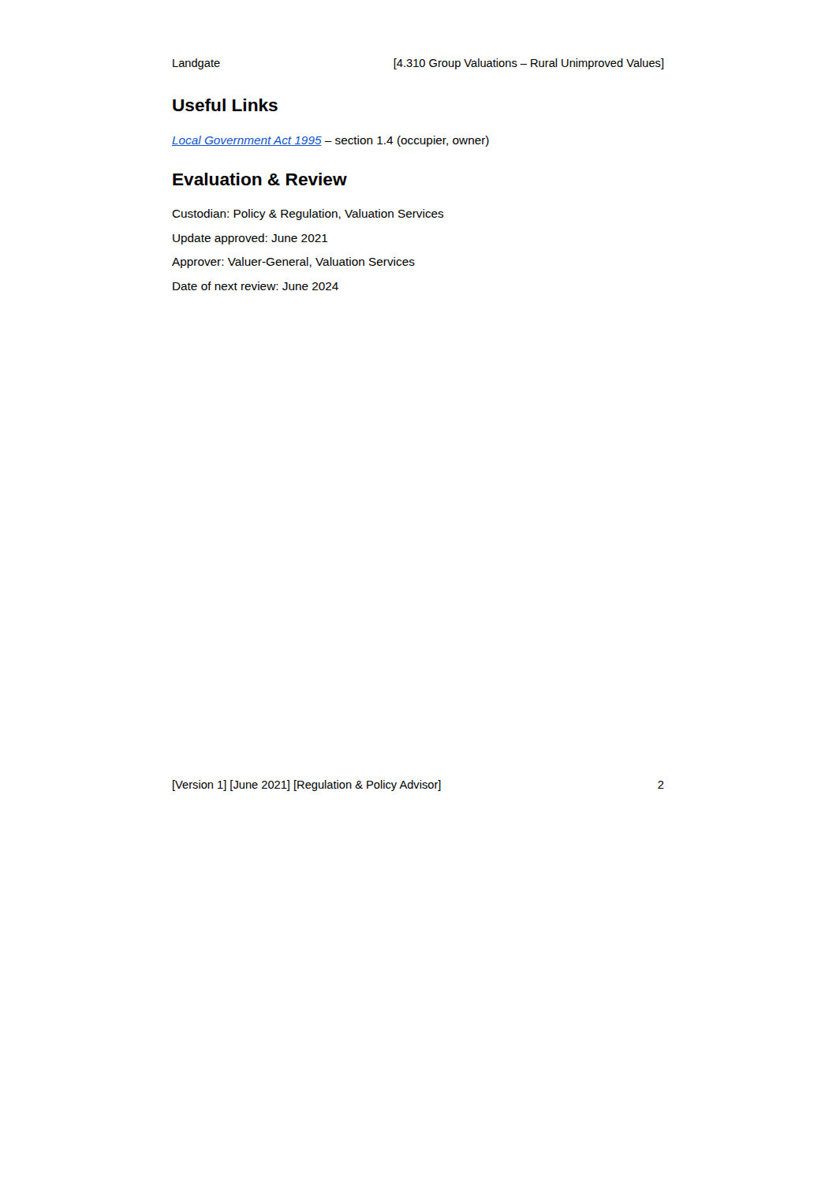Landgate
[4.310 Group Valuations – Rural Unimproved Values]
Useful Links
Local Government Act 1995 – section 1.4 (occupier, owner)
Evaluation & Review
Custodian: Policy & Regulation, Valuation Services
Update approved: June 2021
Approver: Valuer-General, Valuation Services
Date of next review: June 2024
[Version 1] [June 2021] [Regulation & Policy Advisor]
2